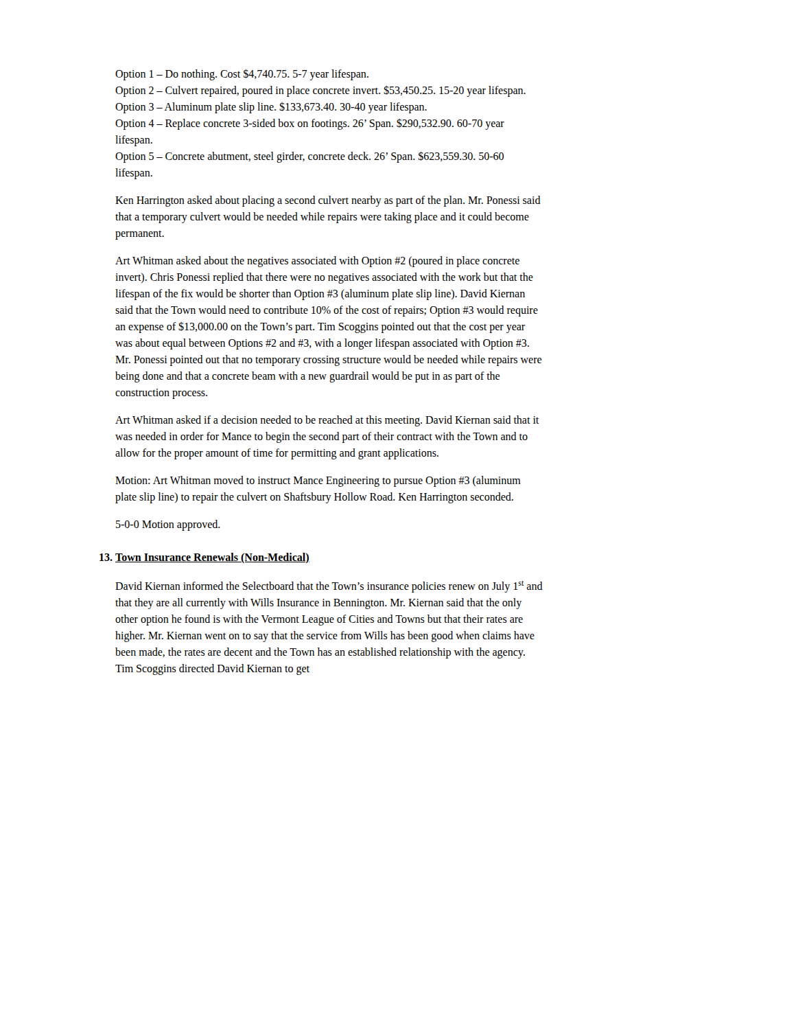Option 1 – Do nothing. Cost $4,740.75. 5-7 year lifespan.
Option 2 – Culvert repaired, poured in place concrete invert. $53,450.25. 15-20 year lifespan.
Option 3 – Aluminum plate slip line. $133,673.40. 30-40 year lifespan.
Option 4 – Replace concrete 3-sided box on footings. 26’ Span. $290,532.90. 60-70 year lifespan.
Option 5 – Concrete abutment, steel girder, concrete deck. 26’ Span. $623,559.30. 50-60 lifespan.
Ken Harrington asked about placing a second culvert nearby as part of the plan. Mr. Ponessi said that a temporary culvert would be needed while repairs were taking place and it could become permanent.
Art Whitman asked about the negatives associated with Option #2 (poured in place concrete invert). Chris Ponessi replied that there were no negatives associated with the work but that the lifespan of the fix would be shorter than Option #3 (aluminum plate slip line). David Kiernan said that the Town would need to contribute 10% of the cost of repairs; Option #3 would require an expense of $13,000.00 on the Town’s part. Tim Scoggins pointed out that the cost per year was about equal between Options #2 and #3, with a longer lifespan associated with Option #3. Mr. Ponessi pointed out that no temporary crossing structure would be needed while repairs were being done and that a concrete beam with a new guardrail would be put in as part of the construction process.
Art Whitman asked if a decision needed to be reached at this meeting. David Kiernan said that it was needed in order for Mance to begin the second part of their contract with the Town and to allow for the proper amount of time for permitting and grant applications.
Motion: Art Whitman moved to instruct Mance Engineering to pursue Option #3 (aluminum plate slip line) to repair the culvert on Shaftsbury Hollow Road. Ken Harrington seconded.
5-0-0 Motion approved.
13.
Town Insurance Renewals (Non-Medical)
David Kiernan informed the Selectboard that the Town’s insurance policies renew on July 1st and that they are all currently with Wills Insurance in Bennington. Mr. Kiernan said that the only other option he found is with the Vermont League of Cities and Towns but that their rates are higher. Mr. Kiernan went on to say that the service from Wills has been good when claims have been made, the rates are decent and the Town has an established relationship with the agency. Tim Scoggins directed David Kiernan to get